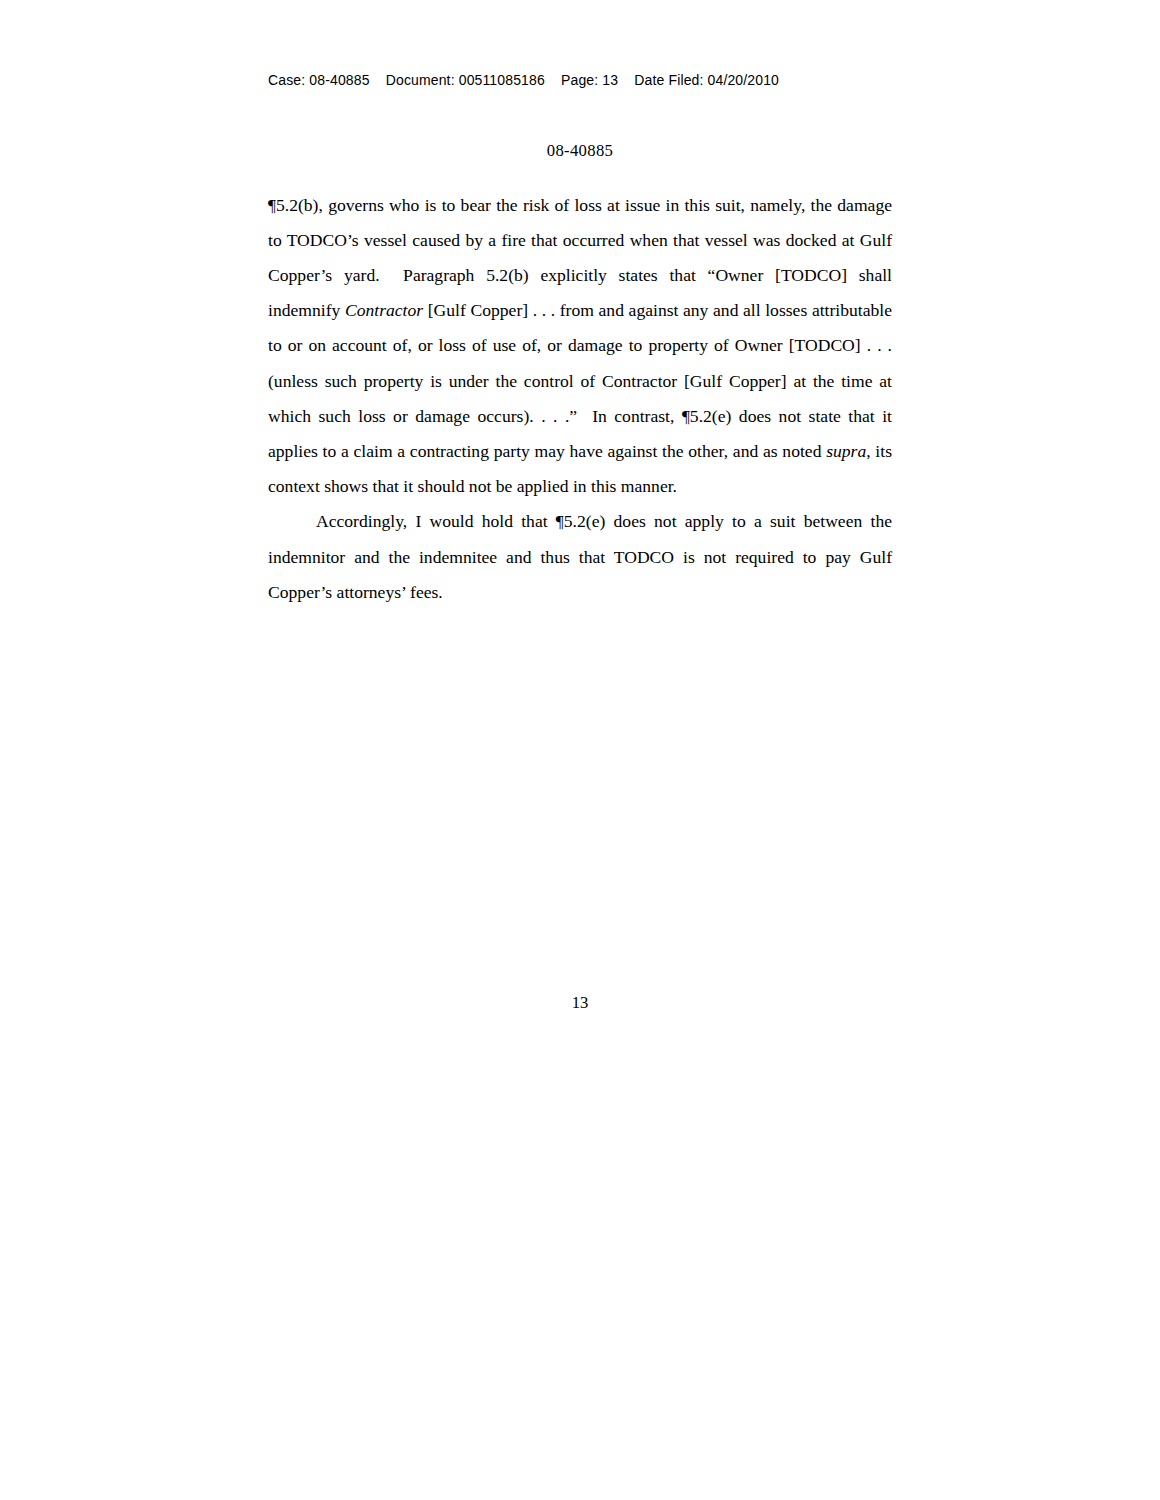Case: 08-40885 Document: 00511085186 Page: 13 Date Filed: 04/20/2010
08-40885
¶5.2(b), governs who is to bear the risk of loss at issue in this suit, namely, the damage to TODCO’s vessel caused by a fire that occurred when that vessel was docked at Gulf Copper’s yard. Paragraph 5.2(b) explicitly states that “Owner [TODCO] shall indemnify Contractor [Gulf Copper] . . . from and against any and all losses attributable to or on account of, or loss of use of, or damage to property of Owner [TODCO] . . . (unless such property is under the control of Contractor [Gulf Copper] at the time at which such loss or damage occurs). . . .” In contrast, ¶5.2(e) does not state that it applies to a claim a contracting party may have against the other, and as noted supra, its context shows that it should not be applied in this manner.
Accordingly, I would hold that ¶5.2(e) does not apply to a suit between the indemnitor and the indemnitee and thus that TODCO is not required to pay Gulf Copper’s attorneys’ fees.
13